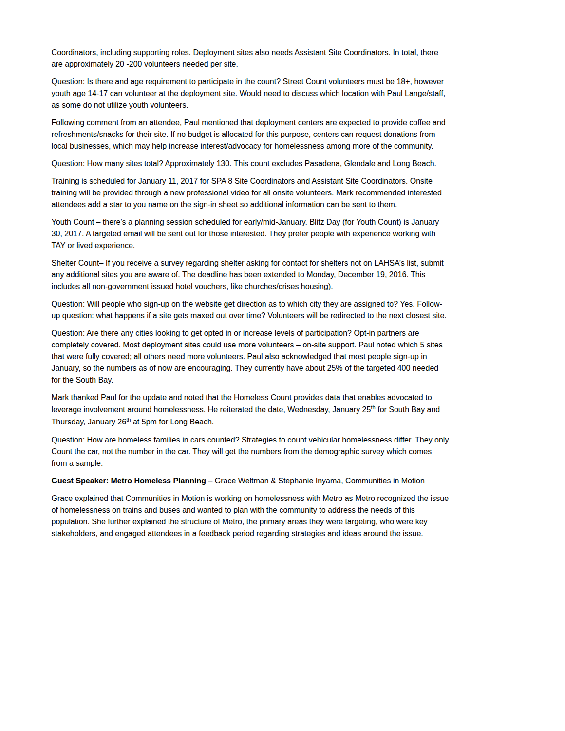Coordinators, including supporting roles. Deployment sites also needs Assistant Site Coordinators. In total, there are approximately 20 -200 volunteers needed per site.
Question: Is there and age requirement to participate in the count? Street Count volunteers must be 18+, however youth age 14-17 can volunteer at the deployment site. Would need to discuss which location with Paul Lange/staff, as some do not utilize youth volunteers.
Following comment from an attendee, Paul mentioned that deployment centers are expected to provide coffee and refreshments/snacks for their site. If no budget is allocated for this purpose, centers can request donations from local businesses, which may help increase interest/advocacy for homelessness among more of the community.
Question: How many sites total? Approximately 130. This count excludes Pasadena, Glendale and Long Beach.
Training is scheduled for January 11, 2017 for SPA 8 Site Coordinators and Assistant Site Coordinators. Onsite training will be provided through a new professional video for all onsite volunteers. Mark recommended interested attendees add a star to you name on the sign-in sheet so additional information can be sent to them.
Youth Count – there’s a planning session scheduled for early/mid-January. Blitz Day (for Youth Count) is January 30, 2017. A targeted email will be sent out for those interested. They prefer people with experience working with TAY or lived experience.
Shelter Count– If you receive a survey regarding shelter asking for contact for shelters not on LAHSA’s list, submit any additional sites you are aware of. The deadline has been extended to Monday, December 19, 2016. This includes all non-government issued hotel vouchers, like churches/crises housing).
Question: Will people who sign-up on the website get direction as to which city they are assigned to? Yes. Follow-up question: what happens if a site gets maxed out over time? Volunteers will be redirected to the next closest site.
Question: Are there any cities looking to get opted in or increase levels of participation? Opt-in partners are completely covered. Most deployment sites could use more volunteers – on-site support. Paul noted which 5 sites that were fully covered; all others need more volunteers. Paul also acknowledged that most people sign-up in January, so the numbers as of now are encouraging. They currently have about 25% of the targeted 400 needed for the South Bay.
Mark thanked Paul for the update and noted that the Homeless Count provides data that enables advocated to leverage involvement around homelessness. He reiterated the date, Wednesday, January 25th for South Bay and Thursday, January 26th at 5pm for Long Beach.
Question: How are homeless families in cars counted? Strategies to count vehicular homelessness differ. They only Count the car, not the number in the car. They will get the numbers from the demographic survey which comes from a sample.
Guest Speaker: Metro Homeless Planning – Grace Weltman & Stephanie Inyama, Communities in Motion
Grace explained that Communities in Motion is working on homelessness with Metro as Metro recognized the issue of homelessness on trains and buses and wanted to plan with the community to address the needs of this population. She further explained the structure of Metro, the primary areas they were targeting, who were key stakeholders, and engaged attendees in a feedback period regarding strategies and ideas around the issue.